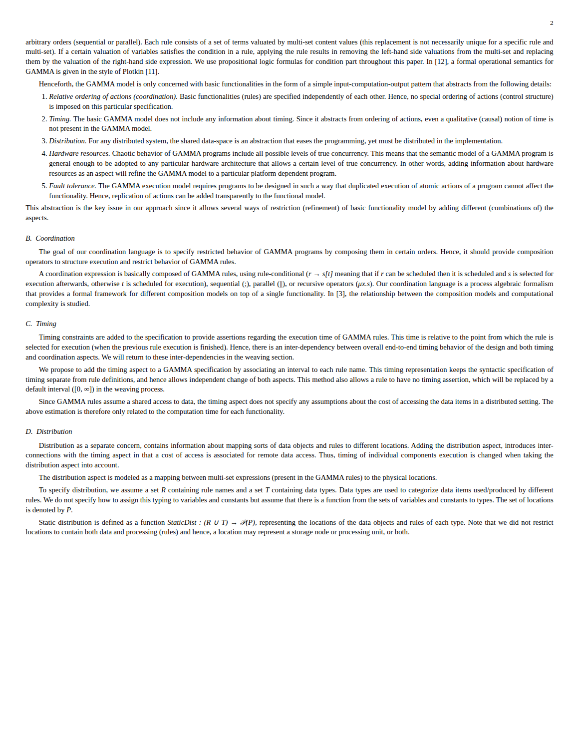2
arbitrary orders (sequential or parallel). Each rule consists of a set of terms valuated by multi-set content values (this replacement is not necessarily unique for a specific rule and multi-set). If a certain valuation of variables satisfies the condition in a rule, applying the rule results in removing the left-hand side valuations from the multi-set and replacing them by the valuation of the right-hand side expression. We use propositional logic formulas for condition part throughout this paper. In [12], a formal operational semantics for GAMMA is given in the style of Plotkin [11].
Henceforth, the GAMMA model is only concerned with basic functionalities in the form of a simple input-computation-output pattern that abstracts from the following details:
Relative ordering of actions (coordination). Basic functionalities (rules) are specified independently of each other. Hence, no special ordering of actions (control structure) is imposed on this particular specification.
Timing. The basic GAMMA model does not include any information about timing. Since it abstracts from ordering of actions, even a qualitative (causal) notion of time is not present in the GAMMA model.
Distribution. For any distributed system, the shared data-space is an abstraction that eases the programming, yet must be distributed in the implementation.
Hardware resources. Chaotic behavior of GAMMA programs include all possible levels of true concurrency. This means that the semantic model of a GAMMA program is general enough to be adopted to any particular hardware architecture that allows a certain level of true concurrency. In other words, adding information about hardware resources as an aspect will refine the GAMMA model to a particular platform dependent program.
Fault tolerance. The GAMMA execution model requires programs to be designed in such a way that duplicated execution of atomic actions of a program cannot affect the functionality. Hence, replication of actions can be added transparently to the functional model.
This abstraction is the key issue in our approach since it allows several ways of restriction (refinement) of basic functionality model by adding different (combinations of) the aspects.
B. Coordination
The goal of our coordination language is to specify restricted behavior of GAMMA programs by composing them in certain orders. Hence, it should provide composition operators to structure execution and restrict behavior of GAMMA rules.
A coordination expression is basically composed of GAMMA rules, using rule-conditional (r → s[t] meaning that if r can be scheduled then it is scheduled and s is selected for execution afterwards, otherwise t is scheduled for execution), sequential (;), parallel (||), or recursive operators (μx.s). Our coordination language is a process algebraic formalism that provides a formal framework for different composition models on top of a single functionality. In [3], the relationship between the composition models and computational complexity is studied.
C. Timing
Timing constraints are added to the specification to provide assertions regarding the execution time of GAMMA rules. This time is relative to the point from which the rule is selected for execution (when the previous rule execution is finished). Hence, there is an inter-dependency between overall end-to-end timing behavior of the design and both timing and coordination aspects. We will return to these inter-dependencies in the weaving section.
We propose to add the timing aspect to a GAMMA specification by associating an interval to each rule name. This timing representation keeps the syntactic specification of timing separate from rule definitions, and hence allows independent change of both aspects. This method also allows a rule to have no timing assertion, which will be replaced by a default interval ([0, ∞]) in the weaving process.
Since GAMMA rules assume a shared access to data, the timing aspect does not specify any assumptions about the cost of accessing the data items in a distributed setting. The above estimation is therefore only related to the computation time for each functionality.
D. Distribution
Distribution as a separate concern, contains information about mapping sorts of data objects and rules to different locations. Adding the distribution aspect, introduces inter-connections with the timing aspect in that a cost of access is associated for remote data access. Thus, timing of individual components execution is changed when taking the distribution aspect into account.
The distribution aspect is modeled as a mapping between multi-set expressions (present in the GAMMA rules) to the physical locations.
To specify distribution, we assume a set R containing rule names and a set T containing data types. Data types are used to categorize data items used/produced by different rules. We do not specify how to assign this typing to variables and constants but assume that there is a function from the sets of variables and constants to types. The set of locations is denoted by P.
Static distribution is defined as a function StaticDist : (R ∪ T) → 𝒫(P), representing the locations of the data objects and rules of each type. Note that we did not restrict locations to contain both data and processing (rules) and hence, a location may represent a storage node or processing unit, or both.